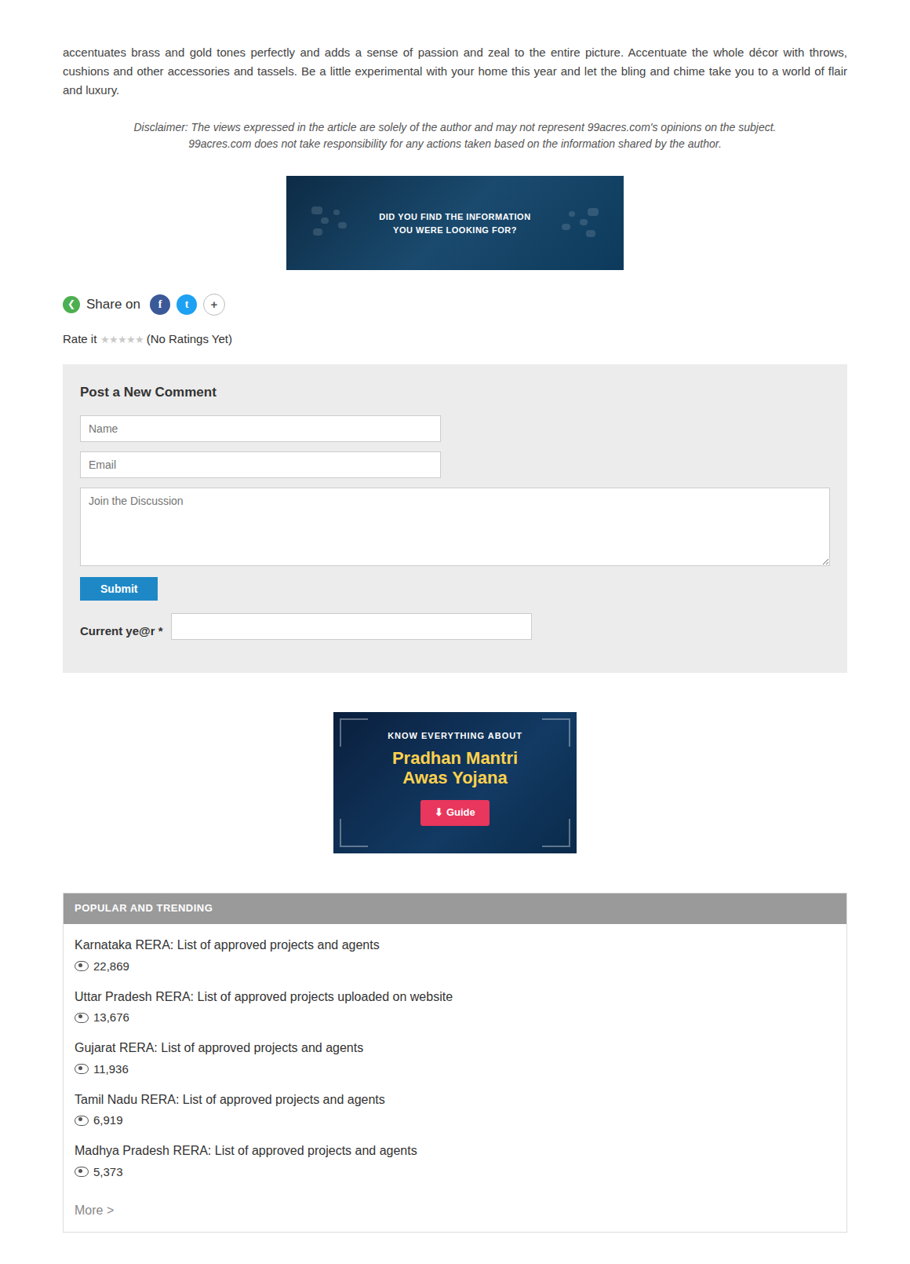accentuates brass and gold tones perfectly and adds a sense of passion and zeal to the entire picture. Accentuate the whole décor with throws, cushions and other accessories and tassels. Be a little experimental with your home this year and let the bling and chime take you to a world of flair and luxury.
Disclaimer: The views expressed in the article are solely of the author and may not represent 99acres.com's opinions on the subject. 99acres.com does not take responsibility for any actions taken based on the information shared by the author.
Did you find the information
you were looking for?
❮ Share on f t +
Rate it ★★★★★ (No Ratings Yet)
Post a New Comment
Submit
Current ye@r *
Know everything about
Pradhan Mantri
Awas Yojana
⬇ Guide
POPULAR AND TRENDING
Karnataka RERA: List of approved projects and agents
22,869
Uttar Pradesh RERA: List of approved projects uploaded on website
13,676
Gujarat RERA: List of approved projects and agents
11,936
Tamil Nadu RERA: List of approved projects and agents
6,919
Madhya Pradesh RERA: List of approved projects and agents
5,373
More >